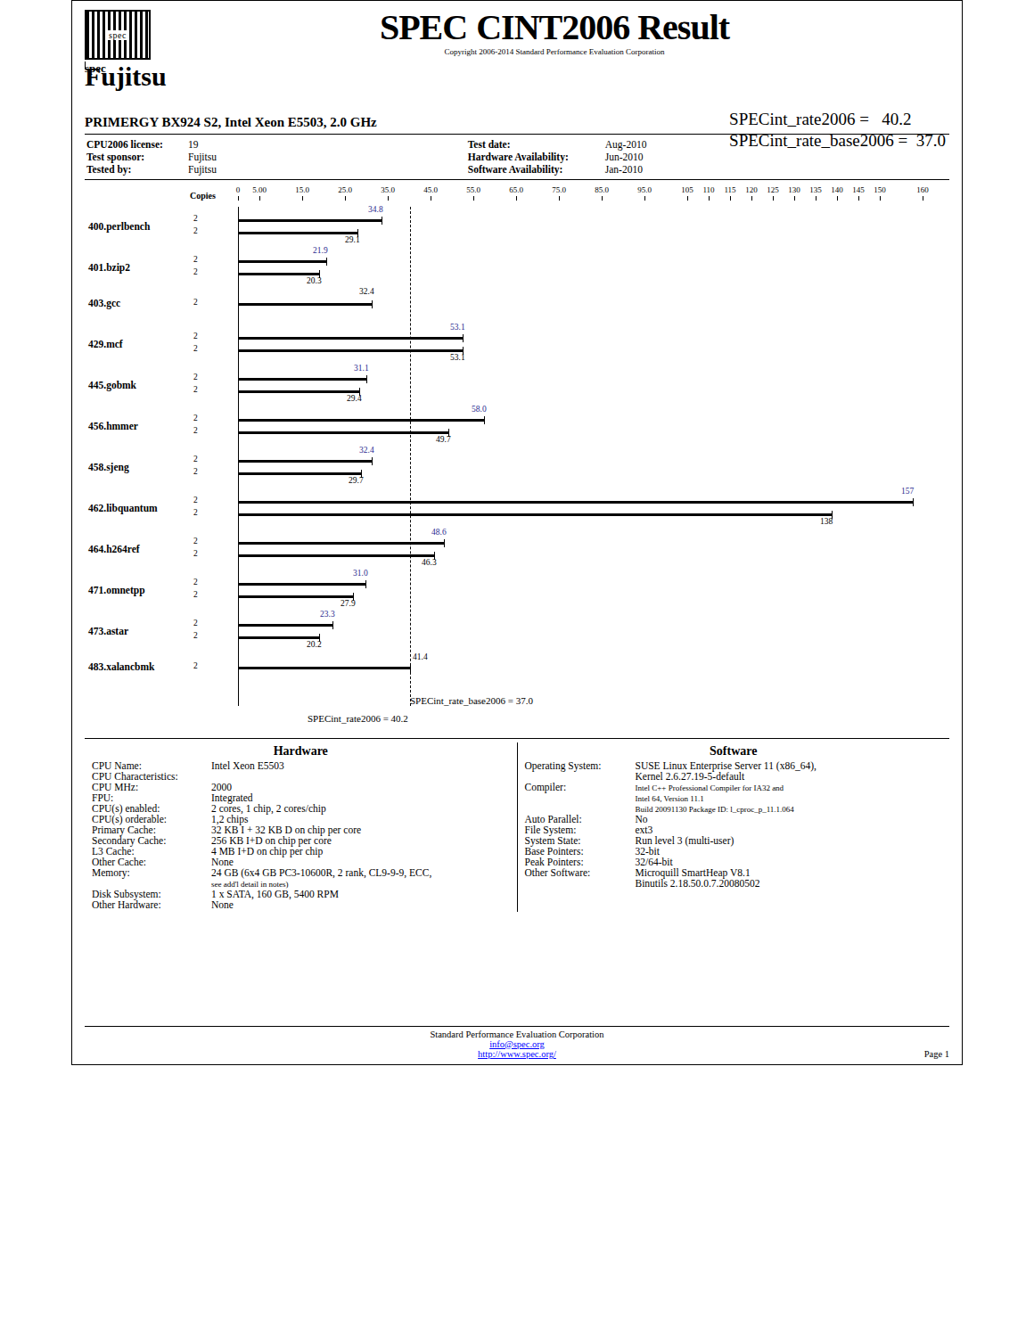spec
spec
SPEC CINT2006 Result
Copyright 2006-2014 Standard Performance Evaluation Corporation
Fujitsu
SPECint_rate2006 = 40.2
SPECint_rate_base2006 = 37.0
PRIMERGY BX924 S2, Intel Xeon E5503, 2.0 GHz
| CPU2006 license: | 19 | Test date: | Aug-2010 |
| Test sponsor: | Fujitsu | Hardware Availability: | Jun-2010 |
| Tested by: | Fujitsu | Software Availability: | Jan-2010 |
Copies
0
5.00
15.0
25.0
35.0
45.0
55.0
65.0
75.0
85.0
95.0
105
110
115
120
125
130
135
140
145
150
160
400.perlbench
2
2
34.8
29.1
401.bzip2
2
2
21.9
20.3
403.gcc
2
32.4
429.mcf
2
2
53.1
53.1
445.gobmk
2
2
31.1
29.4
456.hmmer
2
2
58.0
49.7
458.sjeng
2
2
32.4
29.7
462.libquantum
2
2
157
138
464.h264ref
2
2
48.6
46.3
471.omnetpp
2
2
31.0
27.9
473.astar
2
2
23.3
20.2
483.xalancbmk
2
41.4
SPECint_rate_base2006 = 37.0
SPECint_rate2006 = 40.2
Hardware
| CPU Name: | Intel Xeon E5503 |
| CPU Characteristics: | |
| CPU MHz: | 2000 |
| FPU: | Integrated |
| CPU(s) enabled: | 2 cores, 1 chip, 2 cores/chip |
| CPU(s) orderable: | 1,2 chips |
| Primary Cache: | 32 KB I + 32 KB D on chip per core |
| Secondary Cache: | 256 KB I+D on chip per core |
| L3 Cache: | 4 MB I+D on chip per chip |
| Other Cache: | None |
| Memory: | 24 GB (6x4 GB PC3-10600R, 2 rank, CL9-9-9, ECC, see add'l detail in notes) |
| Disk Subsystem: | 1 x SATA, 160 GB, 5400 RPM |
| Other Hardware: | None |
Software
| Operating System: | SUSE Linux Enterprise Server 11 (x86_64), Kernel 2.6.27.19-5-default |
| Compiler: | Intel C++ Professional Compiler for IA32 and Intel 64, Version 11.1 Build 20091130 Package ID: l_cproc_p_11.1.064 |
| Auto Parallel: | No |
| File System: | ext3 |
| System State: | Run level 3 (multi-user) |
| Base Pointers: | 32-bit |
| Peak Pointers: | 32/64-bit |
| Other Software: | Microquill SmartHeap V8.1 Binutils 2.18.50.0.7.20080502 |
Standard Performance Evaluation Corporation
info@spec.org
http://www.spec.org/
Page 1